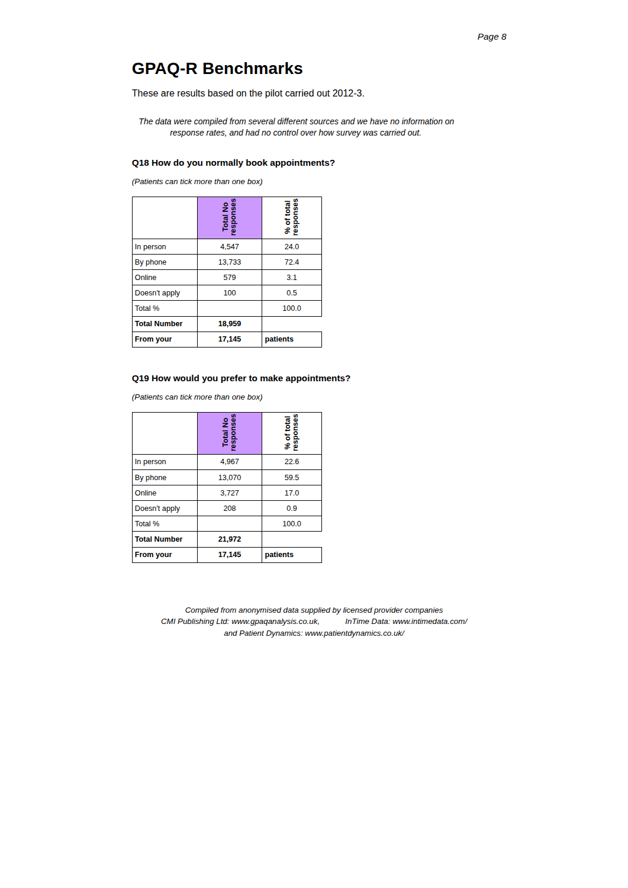Page 8
GPAQ-R Benchmarks
These are results based on the pilot carried out 2012-3.
The data were compiled from several different sources and we have no information on response rates, and had no control over how survey was carried out.
Q18 How do you normally book appointments?
(Patients can tick more than one box)
| | Total No responses | % of total responses |
| In person | 4,547 | 24.0 |
| By phone | 13,733 | 72.4 |
| Online | 579 | 3.1 |
| Doesn't apply | 100 | 0.5 |
| Total % | | 100.0 |
| Total Number | 18,959 | |
| From your | 17,145 | patients |
Q19 How would you prefer to make appointments?
(Patients can tick more than one box)
| | Total No responses | % of total responses |
| In person | 4,967 | 22.6 |
| By phone | 13,070 | 59.5 |
| Online | 3,727 | 17.0 |
| Doesn't apply | 208 | 0.9 |
| Total % | | 100.0 |
| Total Number | 21,972 | |
| From your | 17,145 | patients |
Compiled from anonymised data supplied by licensed provider companies
CMI Publishing Ltd: www.gpaqanalysis.co.uk, InTime Data: www.intimedata.com/
and Patient Dynamics: www.patientdynamics.co.uk/